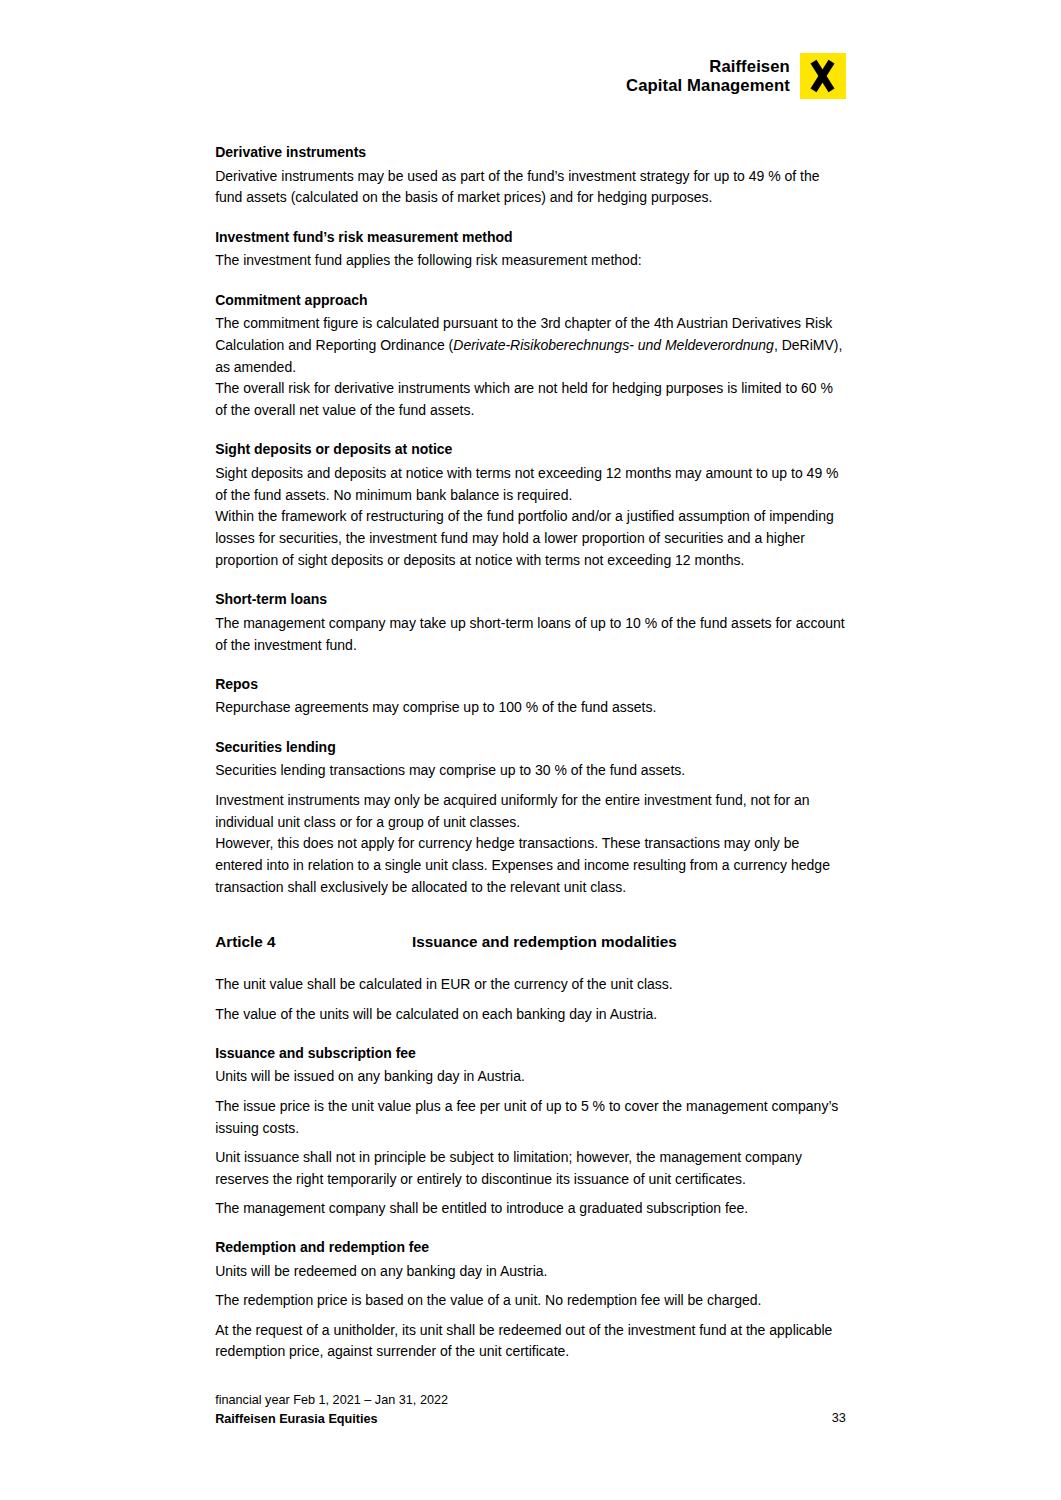Raiffeisen Capital Management
Derivative instruments
Derivative instruments may be used as part of the fund’s investment strategy for up to 49 % of the fund assets (calculated on the basis of market prices) and for hedging purposes.
Investment fund’s risk measurement method
The investment fund applies the following risk measurement method:
Commitment approach
The commitment figure is calculated pursuant to the 3rd chapter of the 4th Austrian Derivatives Risk Calculation and Reporting Ordinance (Derivate-Risikoberechnungs- und Meldeverordnung, DeRiMV), as amended.
The overall risk for derivative instruments which are not held for hedging purposes is limited to 60 % of the overall net value of the fund assets.
Sight deposits or deposits at notice
Sight deposits and deposits at notice with terms not exceeding 12 months may amount to up to 49 % of the fund assets. No minimum bank balance is required.
Within the framework of restructuring of the fund portfolio and/or a justified assumption of impending losses for securities, the investment fund may hold a lower proportion of securities and a higher proportion of sight deposits or deposits at notice with terms not exceeding 12 months.
Short-term loans
The management company may take up short-term loans of up to 10 % of the fund assets for account of the investment fund.
Repos
Repurchase agreements may comprise up to 100 % of the fund assets.
Securities lending
Securities lending transactions may comprise up to 30 % of the fund assets.
Investment instruments may only be acquired uniformly for the entire investment fund, not for an individual unit class or for a group of unit classes.
However, this does not apply for currency hedge transactions. These transactions may only be entered into in relation to a single unit class. Expenses and income resulting from a currency hedge transaction shall exclusively be allocated to the relevant unit class.
Article 4 Issuance and redemption modalities
The unit value shall be calculated in EUR or the currency of the unit class.
The value of the units will be calculated on each banking day in Austria.
Issuance and subscription fee
Units will be issued on any banking day in Austria.
The issue price is the unit value plus a fee per unit of up to 5 % to cover the management company’s issuing costs.
Unit issuance shall not in principle be subject to limitation; however, the management company reserves the right temporarily or entirely to discontinue its issuance of unit certificates.
The management company shall be entitled to introduce a graduated subscription fee.
Redemption and redemption fee
Units will be redeemed on any banking day in Austria.
The redemption price is based on the value of a unit. No redemption fee will be charged.
At the request of a unitholder, its unit shall be redeemed out of the investment fund at the applicable redemption price, against surrender of the unit certificate.
financial year Feb 1, 2021 – Jan 31, 2022
Raiffeisen Eurasia Equities
33